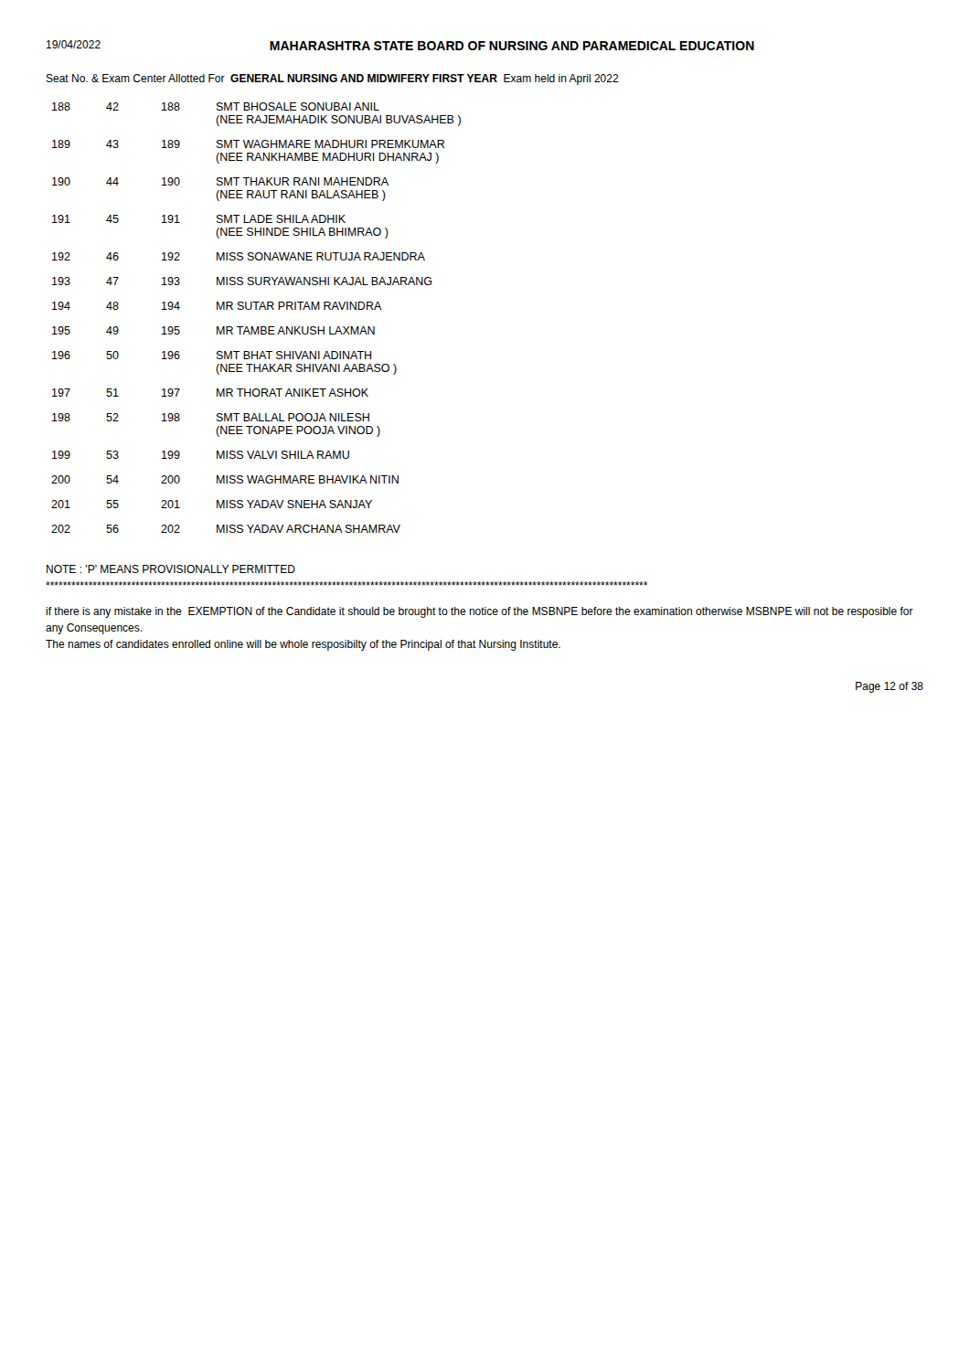19/04/2022
MAHARASHTRA STATE BOARD OF NURSING AND PARAMEDICAL EDUCATION
Seat No. & Exam Center Allotted For GENERAL NURSING AND MIDWIFERY FIRST YEAR Exam held in April 2022
| 188 | 42 | 188 | SMT BHOSALE SONUBAI ANIL (NEE RAJEMAHADIK SONUBAI BUVASAHEB ) |
| 189 | 43 | 189 | SMT WAGHMARE MADHURI PREMKUMAR (NEE RANKHAMBE MADHURI DHANRAJ ) |
| 190 | 44 | 190 | SMT THAKUR RANI MAHENDRA (NEE RAUT RANI BALASAHEB ) |
| 191 | 45 | 191 | SMT LADE SHILA ADHIK (NEE SHINDE SHILA BHIMRAO ) |
| 192 | 46 | 192 | MISS SONAWANE RUTUJA RAJENDRA |
| 193 | 47 | 193 | MISS SURYAWANSHI KAJAL BAJARANG |
| 194 | 48 | 194 | MR SUTAR PRITAM RAVINDRA |
| 195 | 49 | 195 | MR TAMBE ANKUSH LAXMAN |
| 196 | 50 | 196 | SMT BHAT SHIVANI ADINATH (NEE THAKAR SHIVANI AABASO ) |
| 197 | 51 | 197 | MR THORAT ANIKET ASHOK |
| 198 | 52 | 198 | SMT BALLAL POOJA NILESH (NEE TONAPE POOJA VINOD ) |
| 199 | 53 | 199 | MISS VALVI SHILA RAMU |
| 200 | 54 | 200 | MISS WAGHMARE BHAVIKA NITIN |
| 201 | 55 | 201 | MISS YADAV SNEHA SANJAY |
| 202 | 56 | 202 | MISS YADAV ARCHANA SHAMRAV |
NOTE : 'P' MEANS PROVISIONALLY PERMITTED
*********************************************************************************************************************************************
if there is any mistake in the EXEMPTION of the Candidate it should be brought to the notice of the MSBNPE before the examination otherwise MSBNPE will not be resposible for any Consequences.
The names of candidates enrolled online will be whole resposibilty of the Principal of that Nursing Institute.
Page 12 of 38